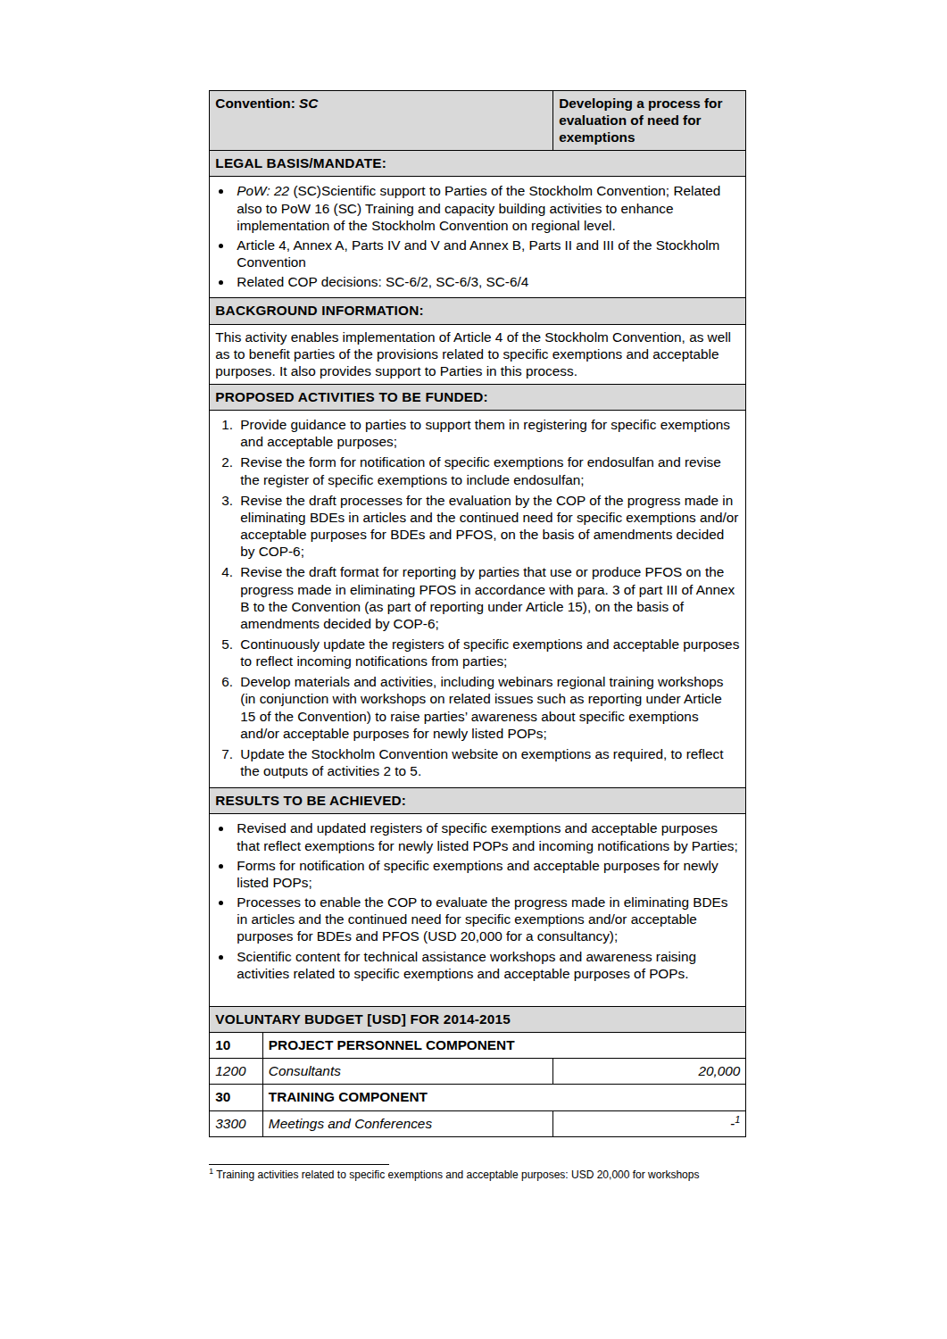| Convention: SC | Developing a process for evaluation of need for exemptions |
| LEGAL BASIS/MANDATE: |
| PoW: 22 (SC)Scientific support to Parties of the Stockholm Convention; Related also to PoW 16 (SC) Training and capacity building activities to enhance implementation of the Stockholm Convention on regional level. Article 4, Annex A, Parts IV and V and Annex B, Parts II and III of the Stockholm Convention Related COP decisions: SC-6/2, SC-6/3, SC-6/4 |
| BACKGROUND INFORMATION: |
| This activity enables implementation of Article 4 of the Stockholm Convention, as well as to benefit parties of the provisions related to specific exemptions and acceptable purposes. It also provides support to Parties in this process. |
| PROPOSED ACTIVITIES TO BE FUNDED: |
| Provide guidance to parties to support them in registering for specific exemptions and acceptable purposes; Revise the form for notification of specific exemptions for endosulfan and revise the register of specific exemptions to include endosulfan; Revise the draft processes for the evaluation by the COP of the progress made in eliminating BDEs in articles and the continued need for specific exemptions and/or acceptable purposes for BDEs and PFOS, on the basis of amendments decided by COP-6; Revise the draft format for reporting by parties that use or produce PFOS on the progress made in eliminating PFOS in accordance with para. 3 of part III of Annex B to the Convention (as part of reporting under Article 15), on the basis of amendments decided by COP-6; Continuously update the registers of specific exemptions and acceptable purposes to reflect incoming notifications from parties; Develop materials and activities, including webinars regional training workshops (in conjunction with workshops on related issues such as reporting under Article 15 of the Convention) to raise parties’ awareness about specific exemptions and/or acceptable purposes for newly listed POPs; Update the Stockholm Convention website on exemptions as required, to reflect the outputs of activities 2 to 5. |
| RESULTS TO BE ACHIEVED: |
| Revised and updated registers of specific exemptions and acceptable purposes that reflect exemptions for newly listed POPs and incoming notifications by Parties; Forms for notification of specific exemptions and acceptable purposes for newly listed POPs; Processes to enable the COP to evaluate the progress made in eliminating BDEs in articles and the continued need for specific exemptions and/or acceptable purposes for BDEs and PFOS (USD 20,000 for a consultancy); Scientific content for technical assistance workshops and awareness raising activities related to specific exemptions and acceptable purposes of POPs. |
| VOLUNTARY BUDGET [USD] FOR 2014-2015 |
| 10 | PROJECT PERSONNEL COMPONENT |
| 1200 | Consultants | 20,000 |
| 30 | TRAINING COMPONENT |
| 3300 | Meetings and Conferences | - 1 |
1 Training activities related to specific exemptions and acceptable purposes: USD 20,000 for workshops